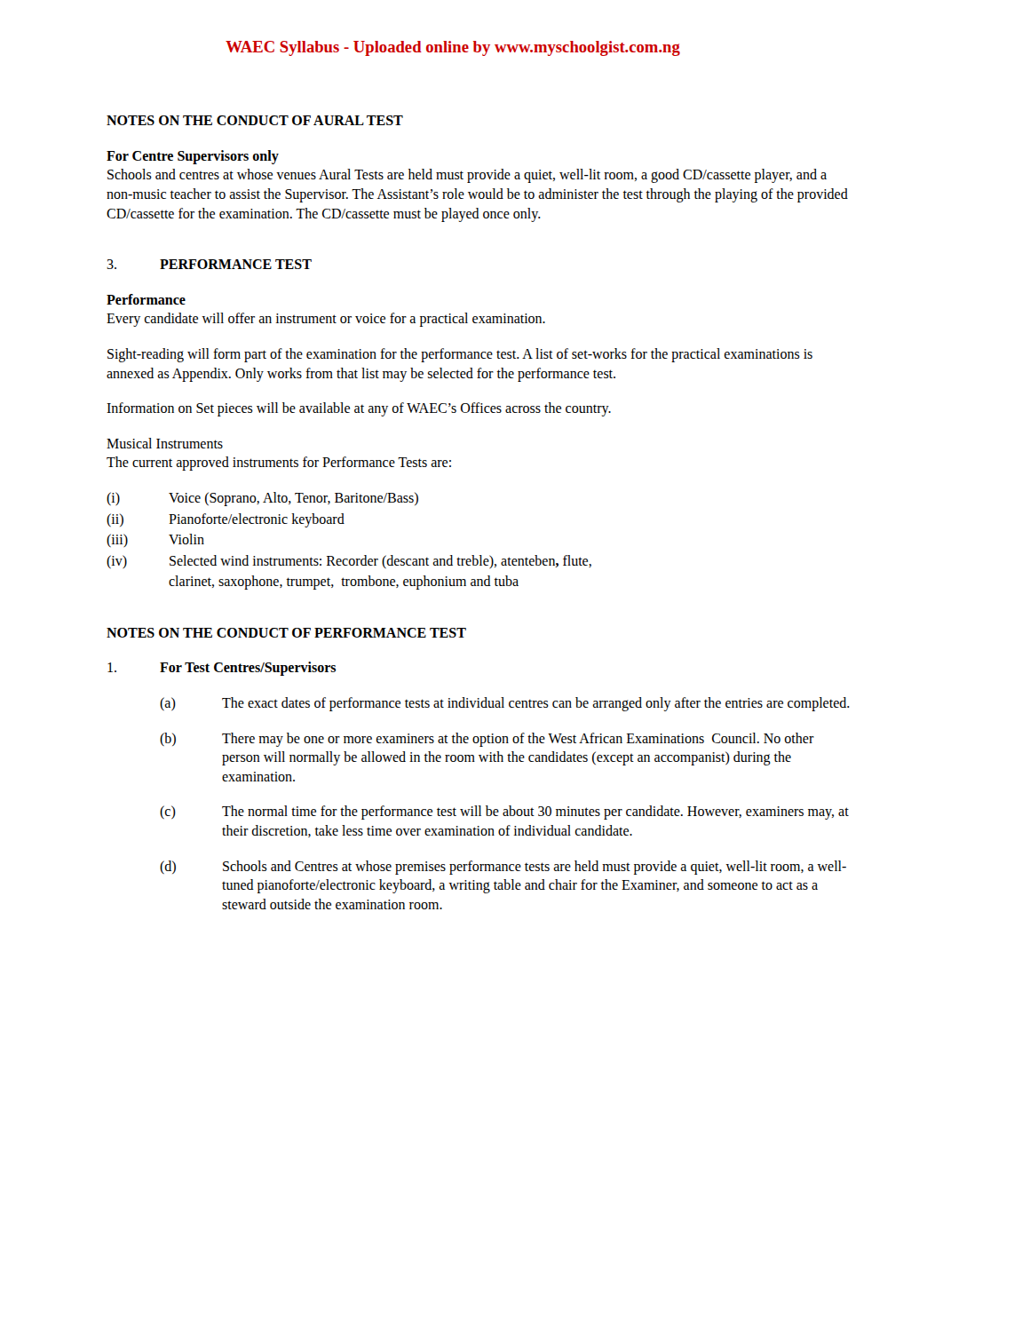WAEC Syllabus - Uploaded online by www.myschoolgist.com.ng
NOTES ON THE CONDUCT OF AURAL TEST
For Centre Supervisors only
Schools and centres at whose venues Aural Tests are held must provide a quiet, well-lit room, a good CD/cassette player, and a non-music teacher to assist the Supervisor. The Assistant’s role would be to administer the test through the playing of the provided CD/cassette for the examination. The CD/cassette must be played once only.
3.
PERFORMANCE TEST
Performance
Every candidate will offer an instrument or voice for a practical examination.
Sight-reading will form part of the examination for the performance test. A list of set-works for the practical examinations is annexed as Appendix. Only works from that list may be selected for the performance test.
Information on Set pieces will be available at any of WAEC’s Offices across the country.
Musical Instruments
The current approved instruments for Performance Tests are:
(i) Voice (Soprano, Alto, Tenor, Baritone/Bass)
(ii) Pianoforte/electronic keyboard
(iii) Violin
(iv) Selected wind instruments: Recorder (descant and treble), atenteben, flute,
clarinet, saxophone, trumpet, trombone, euphonium and tuba
NOTES ON THE CONDUCT OF PERFORMANCE TEST
1.
For Test Centres/Supervisors
(a)
The exact dates of performance tests at individual centres can be arranged only after the entries are completed.
(b)
There may be one or more examiners at the option of the West African Examinations Council. No other person will normally be allowed in the room with the candidates (except an accompanist) during the examination.
(c)
The normal time for the performance test will be about 30 minutes per candidate. However, examiners may, at their discretion, take less time over examination of individual candidate.
(d)
Schools and Centres at whose premises performance tests are held must provide a quiet, well-lit room, a well-tuned pianoforte/electronic keyboard, a writing table and chair for the Examiner, and someone to act as a steward outside the examination room.